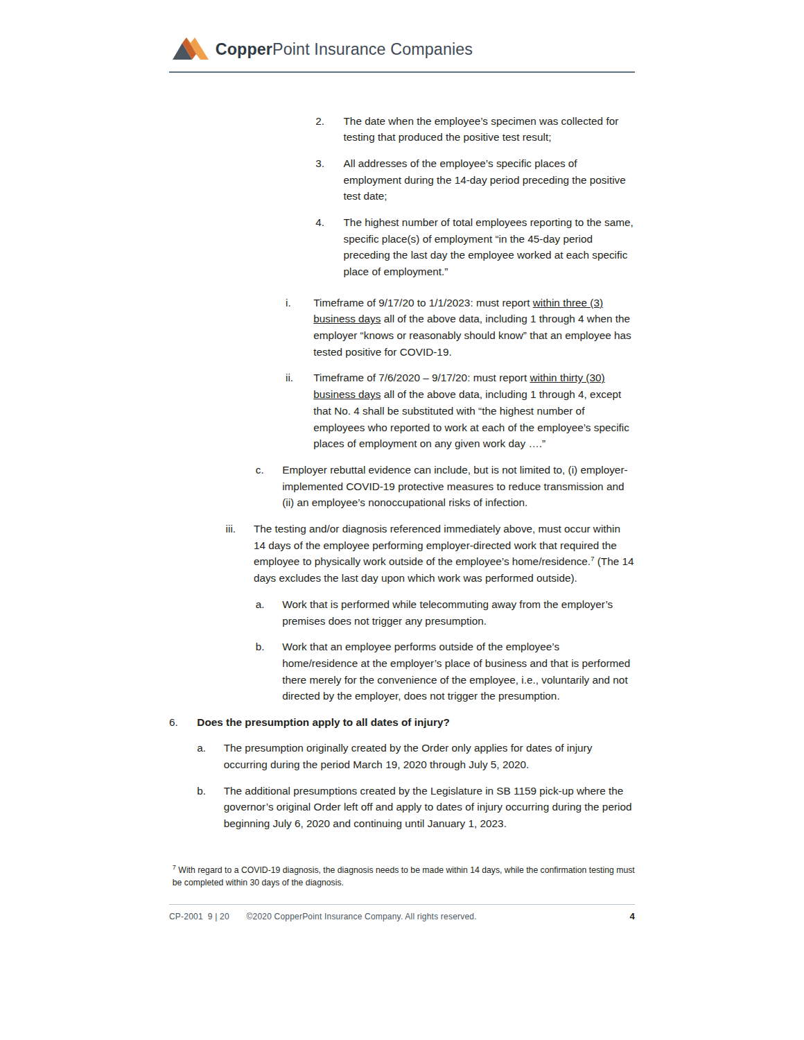Copper Point Insurance Companies
2. The date when the employee’s specimen was collected for testing that produced the positive test result;
3. All addresses of the employee’s specific places of employment during the 14-day period preceding the positive test date;
4. The highest number of total employees reporting to the same, specific place(s) of employment “in the 45-day period preceding the last day the employee worked at each specific place of employment.”
i. Timeframe of 9/17/20 to 1/1/2023: must report within three (3) business days all of the above data, including 1 through 4 when the employer “knows or reasonably should know” that an employee has tested positive for COVID-19.
ii. Timeframe of 7/6/2020 – 9/17/20: must report within thirty (30) business days all of the above data, including 1 through 4, except that No. 4 shall be substituted with “the highest number of employees who reported to work at each of the employee’s specific places of employment on any given work day ….”
c. Employer rebuttal evidence can include, but is not limited to, (i) employer-implemented COVID-19 protective measures to reduce transmission and (ii) an employee’s nonoccupational risks of infection.
iii. The testing and/or diagnosis referenced immediately above, must occur within 14 days of the employee performing employer-directed work that required the employee to physically work outside of the employee’s home/residence.7 (The 14 days excludes the last day upon which work was performed outside).
a. Work that is performed while telecommuting away from the employer’s premises does not trigger any presumption.
b. Work that an employee performs outside of the employee’s home/residence at the employer’s place of business and that is performed there merely for the convenience of the employee, i.e., voluntarily and not directed by the employer, does not trigger the presumption.
6. Does the presumption apply to all dates of injury?
a. The presumption originally created by the Order only applies for dates of injury occurring during the period March 19, 2020 through July 5, 2020.
b. The additional presumptions created by the Legislature in SB 1159 pick-up where the governor’s original Order left off and apply to dates of injury occurring during the period beginning July 6, 2020 and continuing until January 1, 2023.
7 With regard to a COVID-19 diagnosis, the diagnosis needs to be made within 14 days, while the confirmation testing must be completed within 30 days of the diagnosis.
CP-2001 9 | 20 ©2020 CopperPoint Insurance Company. All rights reserved.
4